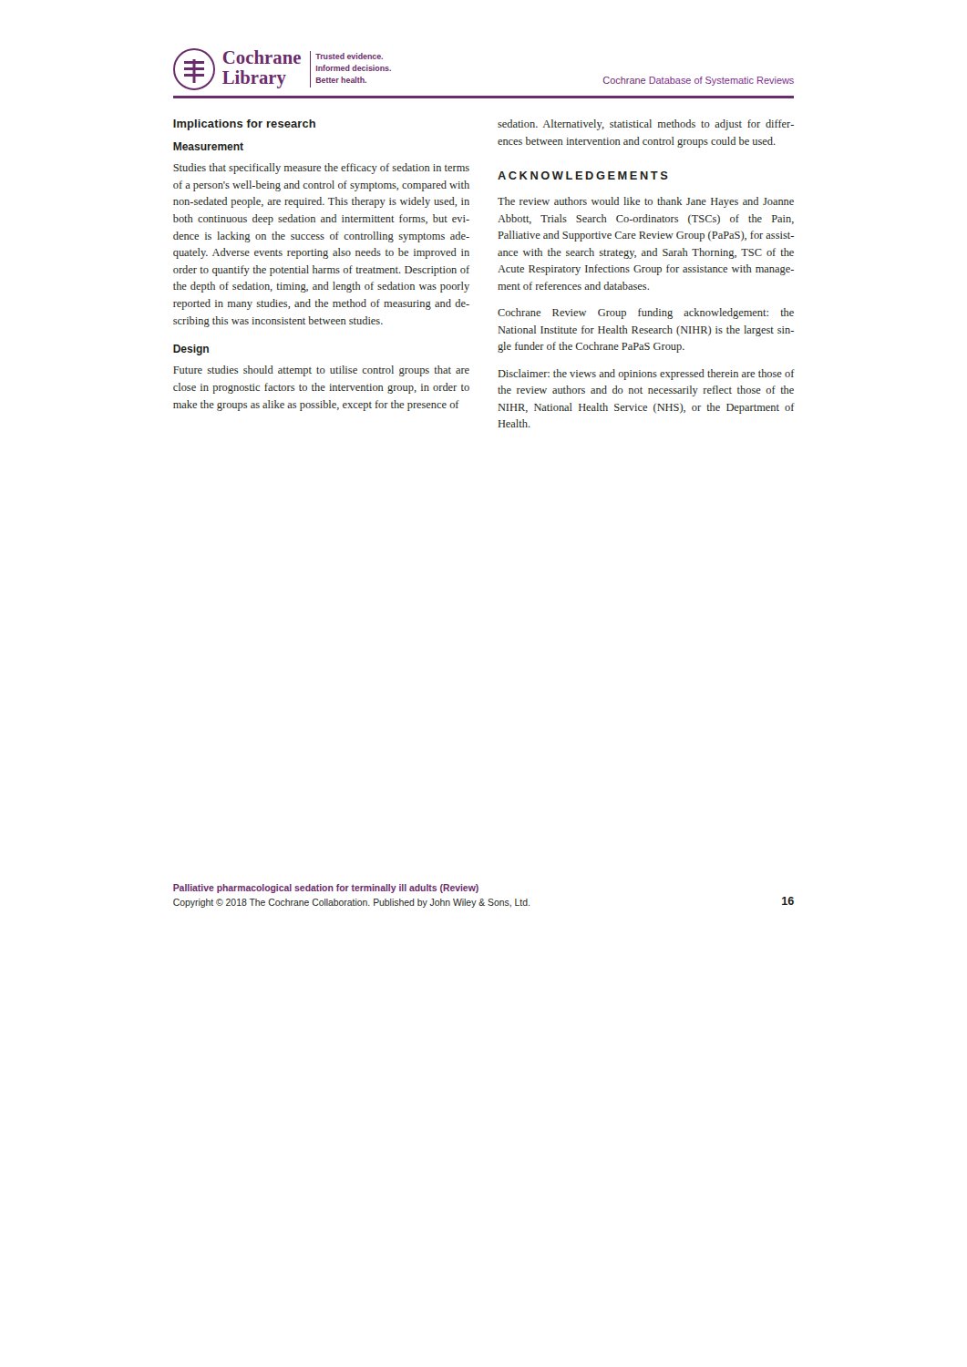Cochrane Library
Trusted evidence.
Informed decisions.
Better health.
Cochrane Database of Systematic Reviews
Implications for research
Measurement
Studies that specifically measure the efficacy of sedation in terms of a person's well-being and control of symptoms, compared with non-sedated people, are required. This therapy is widely used, in both continuous deep sedation and intermittent forms, but evidence is lacking on the success of controlling symptoms adequately. Adverse events reporting also needs to be improved in order to quantify the potential harms of treatment. Description of the depth of sedation, timing, and length of sedation was poorly reported in many studies, and the method of measuring and describing this was inconsistent between studies.
Design
Future studies should attempt to utilise control groups that are close in prognostic factors to the intervention group, in order to make the groups as alike as possible, except for the presence of
sedation. Alternatively, statistical methods to adjust for differences between intervention and control groups could be used.
Acknowledgements
The review authors would like to thank Jane Hayes and Joanne Abbott, Trials Search Co-ordinators (TSCs) of the Pain, Palliative and Supportive Care Review Group (PaPaS), for assistance with the search strategy, and Sarah Thorning, TSC of the Acute Respiratory Infections Group for assistance with management of references and databases.
Cochrane Review Group funding acknowledgement: the National Institute for Health Research (NIHR) is the largest single funder of the Cochrane PaPaS Group.
Disclaimer: the views and opinions expressed therein are those of the review authors and do not necessarily reflect those of the NIHR, National Health Service (NHS), or the Department of Health.
Palliative pharmacological sedation for terminally ill adults (Review)
Copyright © 2018 The Cochrane Collaboration. Published by John Wiley & Sons, Ltd.
16